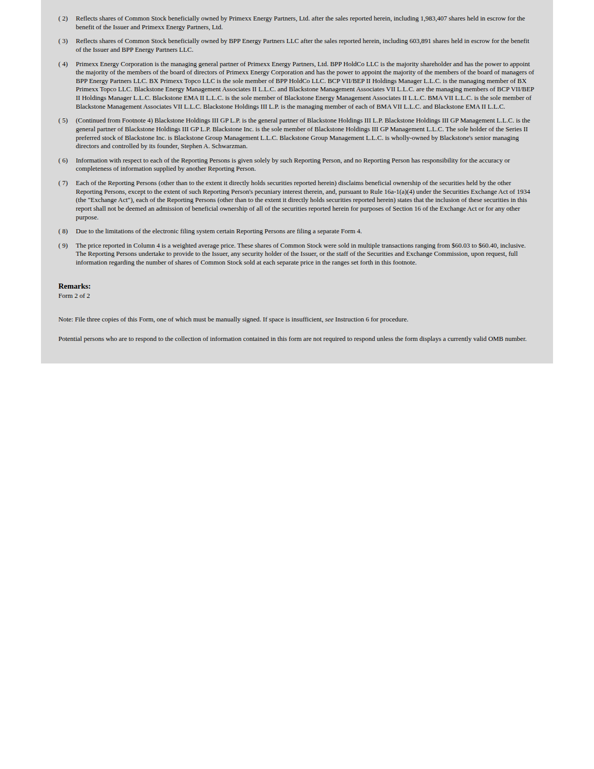| ( 2) | Reflects shares of Common Stock beneficially owned by Primexx Energy Partners, Ltd. after the sales reported herein, including 1,983,407 shares held in escrow for the benefit of the Issuer and Primexx Energy Partners, Ltd. |
| ( 3) | Reflects shares of Common Stock beneficially owned by BPP Energy Partners LLC after the sales reported herein, including 603,891 shares held in escrow for the benefit of the Issuer and BPP Energy Partners LLC. |
| ( 4) | Primexx Energy Corporation is the managing general partner of Primexx Energy Partners, Ltd. BPP HoldCo LLC is the majority shareholder and has the power to appoint the majority of the members of the board of directors of Primexx Energy Corporation and has the power to appoint the majority of the members of the board of managers of BPP Energy Partners LLC. BX Primexx Topco LLC is the sole member of BPP HoldCo LLC. BCP VII/BEP II Holdings Manager L.L.C. is the managing member of BX Primexx Topco LLC. Blackstone Energy Management Associates II L.L.C. and Blackstone Management Associates VII L.L.C. are the managing members of BCP VII/BEP II Holdings Manager L.L.C. Blackstone EMA II L.L.C. is the sole member of Blackstone Energy Management Associates II L.L.C. BMA VII L.L.C. is the sole member of Blackstone Management Associates VII L.L.C. Blackstone Holdings III L.P. is the managing member of each of BMA VII L.L.C. and Blackstone EMA II L.L.C. |
| ( 5) | (Continued from Footnote 4) Blackstone Holdings III GP L.P. is the general partner of Blackstone Holdings III L.P. Blackstone Holdings III GP Management L.L.C. is the general partner of Blackstone Holdings III GP L.P. Blackstone Inc. is the sole member of Blackstone Holdings III GP Management L.L.C. The sole holder of the Series II preferred stock of Blackstone Inc. is Blackstone Group Management L.L.C. Blackstone Group Management L.L.C. is wholly-owned by Blackstone's senior managing directors and controlled by its founder, Stephen A. Schwarzman. |
| ( 6) | Information with respect to each of the Reporting Persons is given solely by such Reporting Person, and no Reporting Person has responsibility for the accuracy or completeness of information supplied by another Reporting Person. |
| ( 7) | Each of the Reporting Persons (other than to the extent it directly holds securities reported herein) disclaims beneficial ownership of the securities held by the other Reporting Persons, except to the extent of such Reporting Person's pecuniary interest therein, and, pursuant to Rule 16a-1(a)(4) under the Securities Exchange Act of 1934 (the "Exchange Act"), each of the Reporting Persons (other than to the extent it directly holds securities reported herein) states that the inclusion of these securities in this report shall not be deemed an admission of beneficial ownership of all of the securities reported herein for purposes of Section 16 of the Exchange Act or for any other purpose. |
| ( 8) | Due to the limitations of the electronic filing system certain Reporting Persons are filing a separate Form 4. |
| ( 9) | The price reported in Column 4 is a weighted average price. These shares of Common Stock were sold in multiple transactions ranging from $60.03 to $60.40, inclusive. The Reporting Persons undertake to provide to the Issuer, any security holder of the Issuer, or the staff of the Securities and Exchange Commission, upon request, full information regarding the number of shares of Common Stock sold at each separate price in the ranges set forth in this footnote. |
Remarks:
Form 2 of 2
Note: File three copies of this Form, one of which must be manually signed. If space is insufficient, see Instruction 6 for procedure.
Potential persons who are to respond to the collection of information contained in this form are not required to respond unless the form displays a currently valid OMB number.